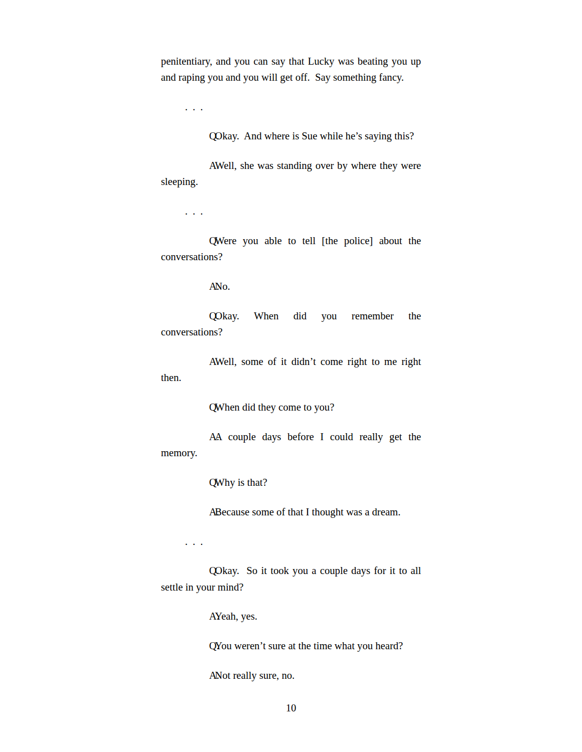penitentiary, and you can say that Lucky was beating you up and raping you and you will get off. Say something fancy.
. . .
Q. Okay. And where is Sue while he’s saying this?
A. Well, she was standing over by where they were sleeping.
. . .
Q. Were you able to tell [the police] about the conversations?
A. No.
Q. Okay. When did you remember the conversations?
A. Well, some of it didn’t come right to me right then.
Q. When did they come to you?
A. A couple days before I could really get the memory.
Q. Why is that?
A. Because some of that I thought was a dream.
. . .
Q. Okay. So it took you a couple days for it to all settle in your mind?
A. Yeah, yes.
Q. You weren’t sure at the time what you heard?
A. Not really sure, no.
10